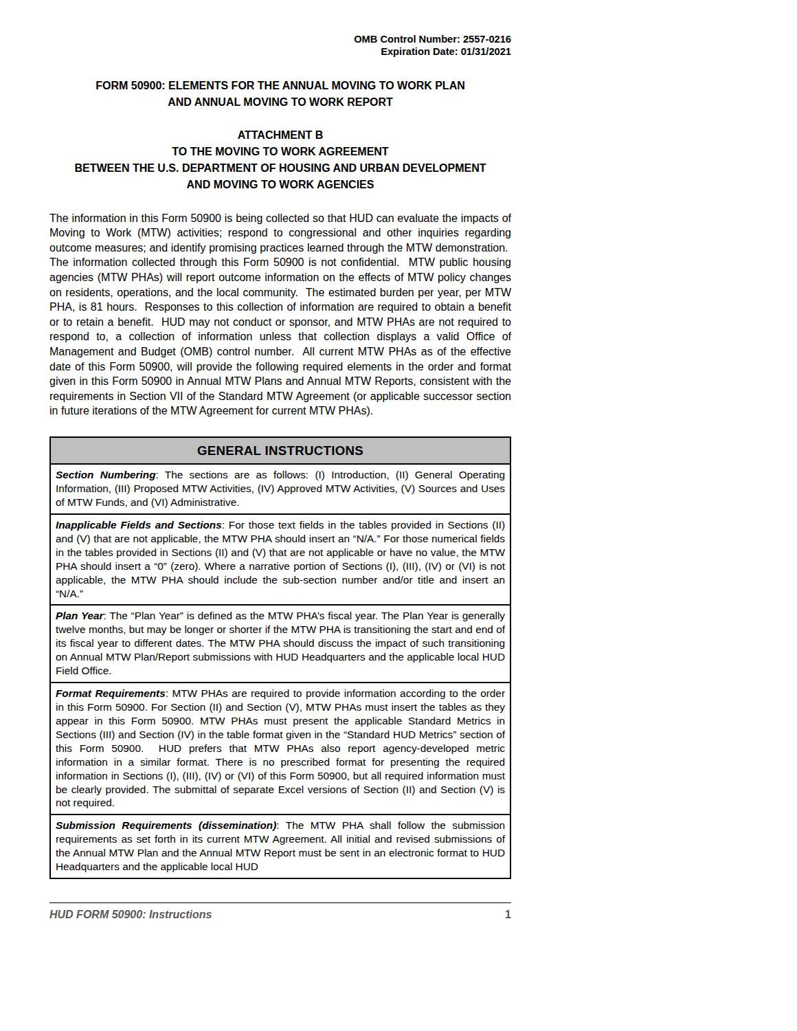OMB Control Number: 2557-0216
Expiration Date: 01/31/2021
FORM 50900: ELEMENTS FOR THE ANNUAL MOVING TO WORK PLAN
AND ANNUAL MOVING TO WORK REPORT
ATTACHMENT B
TO THE MOVING TO WORK AGREEMENT
BETWEEN THE U.S. DEPARTMENT OF HOUSING AND URBAN DEVELOPMENT
AND MOVING TO WORK AGENCIES
The information in this Form 50900 is being collected so that HUD can evaluate the impacts of Moving to Work (MTW) activities; respond to congressional and other inquiries regarding outcome measures; and identify promising practices learned through the MTW demonstration. The information collected through this Form 50900 is not confidential. MTW public housing agencies (MTW PHAs) will report outcome information on the effects of MTW policy changes on residents, operations, and the local community. The estimated burden per year, per MTW PHA, is 81 hours. Responses to this collection of information are required to obtain a benefit or to retain a benefit. HUD may not conduct or sponsor, and MTW PHAs are not required to respond to, a collection of information unless that collection displays a valid Office of Management and Budget (OMB) control number. All current MTW PHAs as of the effective date of this Form 50900, will provide the following required elements in the order and format given in this Form 50900 in Annual MTW Plans and Annual MTW Reports, consistent with the requirements in Section VII of the Standard MTW Agreement (or applicable successor section in future iterations of the MTW Agreement for current MTW PHAs).
| GENERAL INSTRUCTIONS |
| --- |
| Section Numbering : The sections are as follows: (I) Introduction, (II) General Operating Information, (III) Proposed MTW Activities, (IV) Approved MTW Activities, (V) Sources and Uses of MTW Funds, and (VI) Administrative. |
| Inapplicable Fields and Sections : For those text fields in the tables provided in Sections (II) and (V) that are not applicable, the MTW PHA should insert an “N/A.” For those numerical fields in the tables provided in Sections (II) and (V) that are not applicable or have no value, the MTW PHA should insert a “0” (zero). Where a narrative portion of Sections (I), (III), (IV) or (VI) is not applicable, the MTW PHA should include the sub-section number and/or title and insert an “N/A.” |
| Plan Year : The “Plan Year” is defined as the MTW PHA’s fiscal year. The Plan Year is generally twelve months, but may be longer or shorter if the MTW PHA is transitioning the start and end of its fiscal year to different dates. The MTW PHA should discuss the impact of such transitioning on Annual MTW Plan/Report submissions with HUD Headquarters and the applicable local HUD Field Office. |
| Format Requirements : MTW PHAs are required to provide information according to the order in this Form 50900. For Section (II) and Section (V), MTW PHAs must insert the tables as they appear in this Form 50900. MTW PHAs must present the applicable Standard Metrics in Sections (III) and Section (IV) in the table format given in the “Standard HUD Metrics” section of this Form 50900. HUD prefers that MTW PHAs also report agency-developed metric information in a similar format. There is no prescribed format for presenting the required information in Sections (I), (III), (IV) or (VI) of this Form 50900, but all required information must be clearly provided. The submittal of separate Excel versions of Section (II) and Section (V) is not required. |
| Submission Requirements (dissemination) : The MTW PHA shall follow the submission requirements as set forth in its current MTW Agreement. All initial and revised submissions of the Annual MTW Plan and the Annual MTW Report must be sent in an electronic format to HUD Headquarters and the applicable local HUD |
HUD FORM 50900: Instructions 1